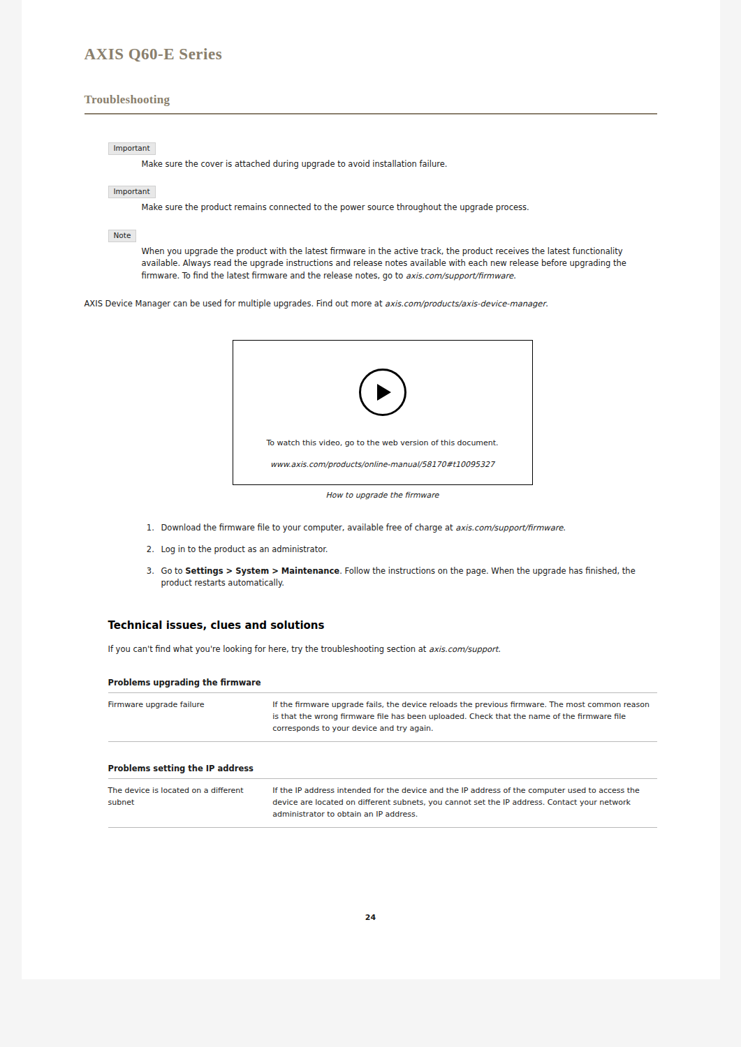AXIS Q60-E Series
Troubleshooting
Important
Make sure the cover is attached during upgrade to avoid installation failure.
Important
Make sure the product remains connected to the power source throughout the upgrade process.
Note
When you upgrade the product with the latest firmware in the active track, the product receives the latest functionality available. Always read the upgrade instructions and release notes available with each new release before upgrading the firmware. To find the latest firmware and the release notes, go to axis.com/support/firmware.
AXIS Device Manager can be used for multiple upgrades. Find out more at axis.com/products/axis-device-manager.
To watch this video, go to the web version of this document.
www.axis.com/products/online-manual/58170#t10095327
How to upgrade the firmware
Download the firmware file to your computer, available free of charge at axis.com/support/firmware.
Log in to the product as an administrator.
Go to Settings > System > Maintenance. Follow the instructions on the page. When the upgrade has finished, the product restarts automatically.
Technical issues, clues and solutions
If you can't find what you're looking for here, try the troubleshooting section at axis.com/support.
Problems upgrading the firmware
| Firmware upgrade failure | If the firmware upgrade fails, the device reloads the previous firmware. The most common reason is that the wrong firmware file has been uploaded. Check that the name of the firmware file corresponds to your device and try again. |
Problems setting the IP address
| The device is located on a different subnet | If the IP address intended for the device and the IP address of the computer used to access the device are located on different subnets, you cannot set the IP address. Contact your network administrator to obtain an IP address. |
24